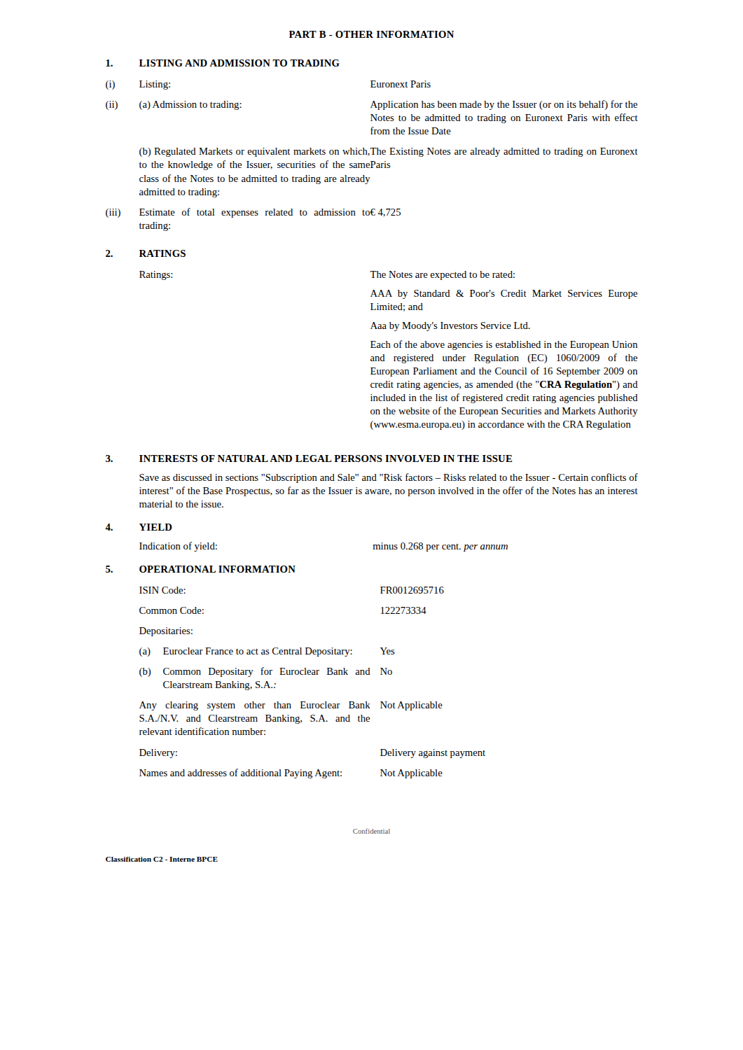PART B - OTHER INFORMATION
1.
LISTING AND ADMISSION TO TRADING
| (i) | Listing: | Euronext Paris |
| (ii) | (a) Admission to trading: | Application has been made by the Issuer (or on its behalf) for the Notes to be admitted to trading on Euronext Paris with effect from the Issue Date |
| | (b) Regulated Markets or equivalent markets on which, to the knowledge of the Issuer, securities of the same class of the Notes to be admitted to trading are already admitted to trading: | The Existing Notes are already admitted to trading on Euronext Paris |
| (iii) | Estimate of total expenses related to admission to trading: | € 4,725 |
2.
RATINGS
| | Ratings: | The Notes are expected to be rated: AAA by Standard & Poor's Credit Market Services Europe Limited; and Aaa by Moody's Investors Service Ltd. Each of the above agencies is established in the European Union and registered under Regulation (EC) 1060/2009 of the European Parliament and the Council of 16 September 2009 on credit rating agencies, as amended (the " CRA Regulation ") and included in the list of registered credit rating agencies published on the website of the European Securities and Markets Authority (www.esma.europa.eu) in accordance with the CRA Regulation |
3.
INTERESTS OF NATURAL AND LEGAL PERSONS INVOLVED IN THE ISSUE
Save as discussed in sections "Subscription and Sale" and "Risk factors – Risks related to the Issuer - Certain conflicts of interest" of the Base Prospectus, so far as the Issuer is aware, no person involved in the offer of the Notes has an interest material to the issue.
4.
YIELD
Indication of yield:
minus 0.268 per cent. per annum
5.
OPERATIONAL INFORMATION
| ISIN Code: | FR0012695716 |
| Common Code: | 122273334 |
| Depositaries: | |
| (a) | Euroclear France to act as Central Depositary: | Yes |
| (b) | Common Depositary for Euroclear Bank and Clearstream Banking, S.A. : | No |
| Any clearing system other than Euroclear Bank S.A./N.V. and Clearstream Banking, S.A. and the relevant identification number: | Not Applicable |
| Delivery: | Delivery against payment |
| Names and addresses of additional Paying Agent: | Not Applicable |
Confidential
Classification C2 - Interne BPCE